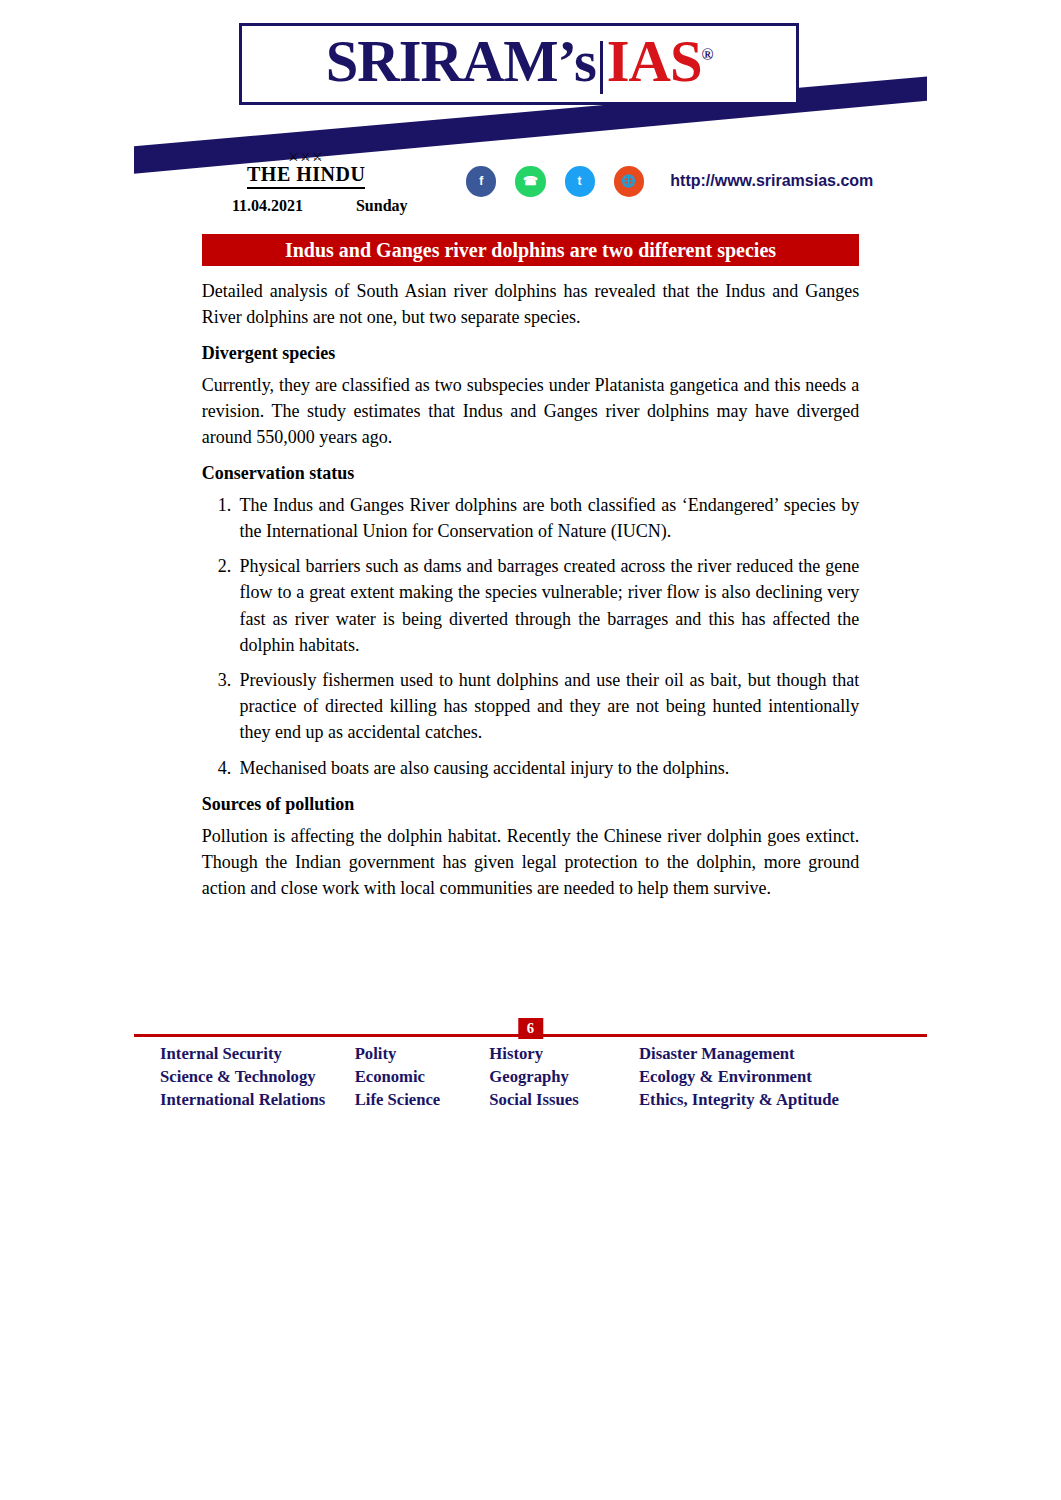SRIRAM’s IAS®
⚔⚔⚔
THE HINDU
11.04.2021Sunday
f ☎ t 🌐 http://www.sriramsias.com
Indus and Ganges river dolphins are two different species
Detailed analysis of South Asian river dolphins has revealed that the Indus and Ganges River dolphins are not one, but two separate species.
Divergent species
Currently, they are classified as two subspecies under Platanista gangetica and this needs a revision. The study estimates that Indus and Ganges river dolphins may have diverged around 550,000 years ago.
Conservation status
The Indus and Ganges River dolphins are both classified as ‘Endangered’ species by the International Union for Conservation of Nature (IUCN).
Physical barriers such as dams and barrages created across the river reduced the gene flow to a great extent making the species vulnerable; river flow is also declining very fast as river water is being diverted through the barrages and this has affected the dolphin habitats.
Previously fishermen used to hunt dolphins and use their oil as bait, but though that practice of directed killing has stopped and they are not being hunted intentionally they end up as accidental catches.
Mechanised boats are also causing accidental injury to the dolphins.
Sources of pollution
Pollution is affecting the dolphin habitat. Recently the Chinese river dolphin goes extinct. Though the Indian government has given legal protection to the dolphin, more ground action and close work with local communities are needed to help them survive.
6
| Internal Security | Polity | History | Disaster Management |
| Science & Technology | Economic | Geography | Ecology & Environment |
| International Relations | Life Science | Social Issues | Ethics, Integrity & Aptitude |